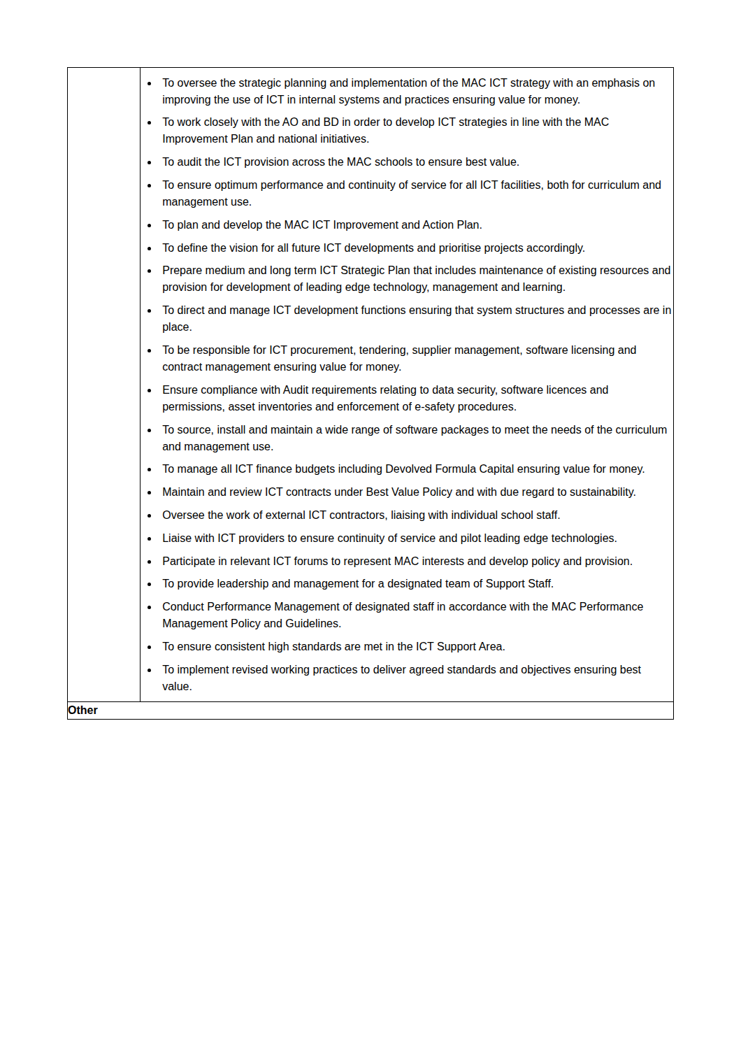| | To oversee the strategic planning and implementation of the MAC ICT strategy with an emphasis on improving the use of ICT in internal systems and practices ensuring value for money. To work closely with the AO and BD in order to develop ICT strategies in line with the MAC Improvement Plan and national initiatives. To audit the ICT provision across the MAC schools to ensure best value. To ensure optimum performance and continuity of service for all ICT facilities, both for curriculum and management use. To plan and develop the MAC ICT Improvement and Action Plan. To define the vision for all future ICT developments and prioritise projects accordingly. Prepare medium and long term ICT Strategic Plan that includes maintenance of existing resources and provision for development of leading edge technology, management and learning. To direct and manage ICT development functions ensuring that system structures and processes are in place. To be responsible for ICT procurement, tendering, supplier management, software licensing and contract management ensuring value for money. Ensure compliance with Audit requirements relating to data security, software licences and permissions, asset inventories and enforcement of e-safety procedures. To source, install and maintain a wide range of software packages to meet the needs of the curriculum and management use. To manage all ICT finance budgets including Devolved Formula Capital ensuring value for money. Maintain and review ICT contracts under Best Value Policy and with due regard to sustainability. Oversee the work of external ICT contractors, liaising with individual school staff. Liaise with ICT providers to ensure continuity of service and pilot leading edge technologies. Participate in relevant ICT forums to represent MAC interests and develop policy and provision. To provide leadership and management for a designated team of Support Staff. Conduct Performance Management of designated staff in accordance with the MAC Performance Management Policy and Guidelines. To ensure consistent high standards are met in the ICT Support Area. To implement revised working practices to deliver agreed standards and objectives ensuring best value. |
| Other |